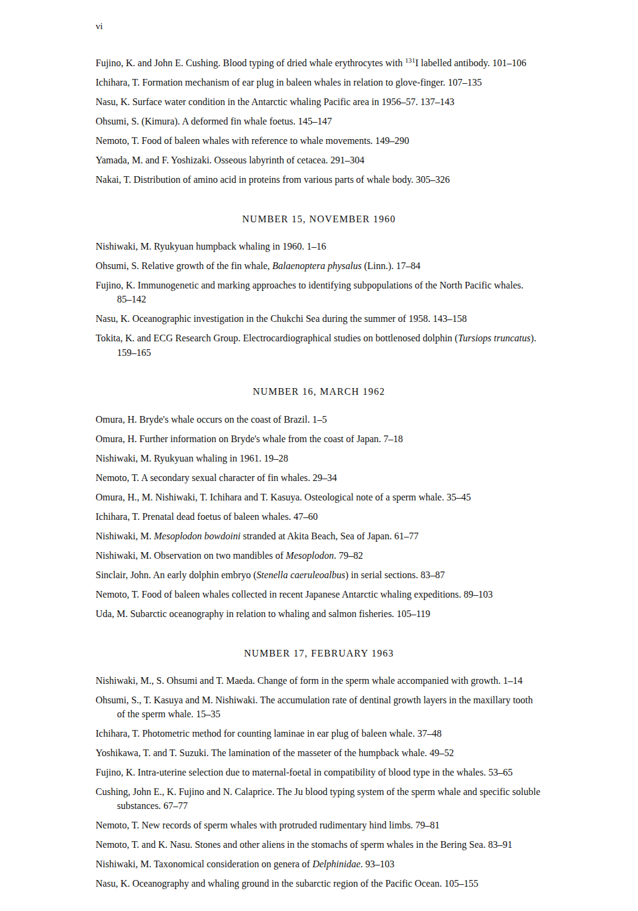vi
Fujino, K. and John E. Cushing. Blood typing of dried whale erythrocytes with 131I labelled antibody. 101–106
Ichihara, T. Formation mechanism of ear plug in baleen whales in relation to glove-finger. 107–135
Nasu, K. Surface water condition in the Antarctic whaling Pacific area in 1956–57. 137–143
Ohsumi, S. (Kimura). A deformed fin whale foetus. 145–147
Nemoto, T. Food of baleen whales with reference to whale movements. 149–290
Yamada, M. and F. Yoshizaki. Osseous labyrinth of cetacea. 291–304
Nakai, T. Distribution of amino acid in proteins from various parts of whale body. 305–326
NUMBER 15, NOVEMBER 1960
Nishiwaki, M. Ryukyuan humpback whaling in 1960. 1–16
Ohsumi, S. Relative growth of the fin whale, Balaenoptera physalus (Linn.). 17–84
Fujino, K. Immunogenetic and marking approaches to identifying subpopulations of the North Pacific whales. 85–142
Nasu, K. Oceanographic investigation in the Chukchi Sea during the summer of 1958. 143–158
Tokita, K. and ECG Research Group. Electrocardiographical studies on bottlenosed dolphin (Tursiops truncatus). 159–165
NUMBER 16, MARCH 1962
Omura, H. Bryde's whale occurs on the coast of Brazil. 1–5
Omura, H. Further information on Bryde's whale from the coast of Japan. 7–18
Nishiwaki, M. Ryukyuan whaling in 1961. 19–28
Nemoto, T. A secondary sexual character of fin whales. 29–34
Omura, H., M. Nishiwaki, T. Ichihara and T. Kasuya. Osteological note of a sperm whale. 35–45
Ichihara, T. Prenatal dead foetus of baleen whales. 47–60
Nishiwaki, M. Mesoplodon bowdoini stranded at Akita Beach, Sea of Japan. 61–77
Nishiwaki, M. Observation on two mandibles of Mesoplodon. 79–82
Sinclair, John. An early dolphin embryo (Stenella caeruleoalbus) in serial sections. 83–87
Nemoto, T. Food of baleen whales collected in recent Japanese Antarctic whaling expeditions. 89–103
Uda, M. Subarctic oceanography in relation to whaling and salmon fisheries. 105–119
NUMBER 17, FEBRUARY 1963
Nishiwaki, M., S. Ohsumi and T. Maeda. Change of form in the sperm whale accompanied with growth. 1–14
Ohsumi, S., T. Kasuya and M. Nishiwaki. The accumulation rate of dentinal growth layers in the maxillary tooth of the sperm whale. 15–35
Ichihara, T. Photometric method for counting laminae in ear plug of baleen whale. 37–48
Yoshikawa, T. and T. Suzuki. The lamination of the masseter of the humpback whale. 49–52
Fujino, K. Intra-uterine selection due to maternal-foetal in compatibility of blood type in the whales. 53–65
Cushing, John E., K. Fujino and N. Calaprice. The Ju blood typing system of the sperm whale and specific soluble substances. 67–77
Nemoto, T. New records of sperm whales with protruded rudimentary hind limbs. 79–81
Nemoto, T. and K. Nasu. Stones and other aliens in the stomachs of sperm whales in the Bering Sea. 83–91
Nishiwaki, M. Taxonomical consideration on genera of Delphinidae. 93–103
Nasu, K. Oceanography and whaling ground in the subarctic region of the Pacific Ocean. 105–155